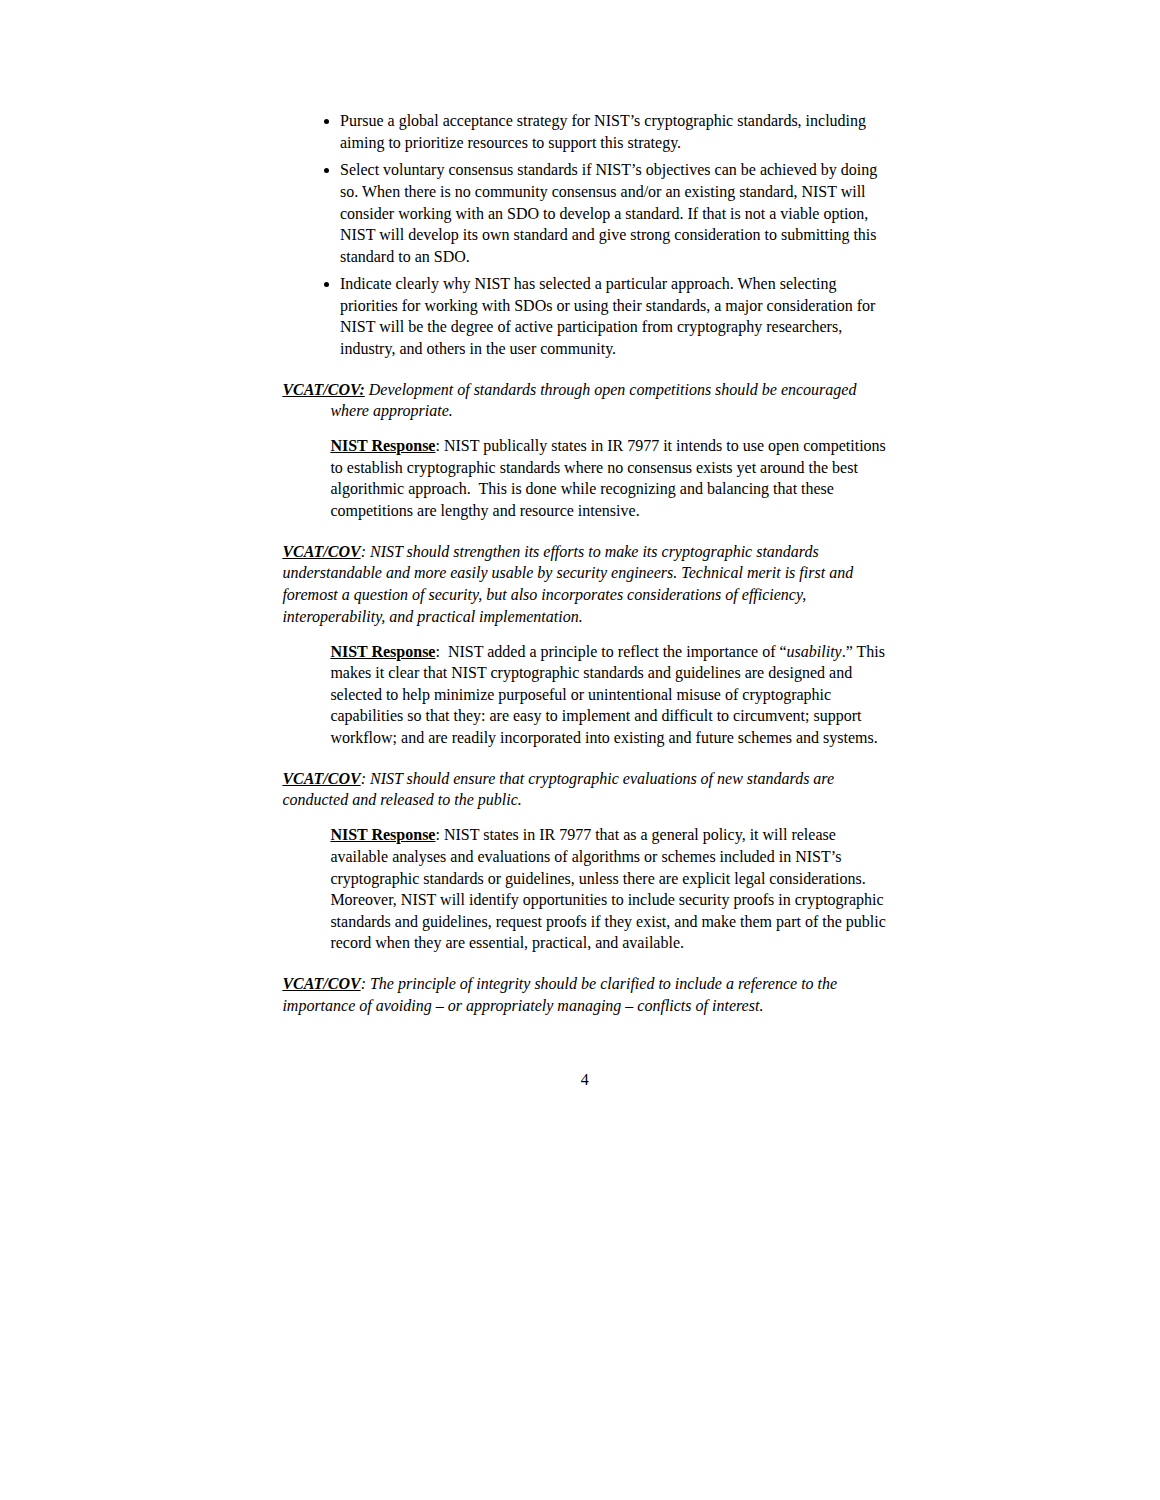Pursue a global acceptance strategy for NIST’s cryptographic standards, including aiming to prioritize resources to support this strategy.
Select voluntary consensus standards if NIST’s objectives can be achieved by doing so. When there is no community consensus and/or an existing standard, NIST will consider working with an SDO to develop a standard. If that is not a viable option, NIST will develop its own standard and give strong consideration to submitting this standard to an SDO.
Indicate clearly why NIST has selected a particular approach. When selecting priorities for working with SDOs or using their standards, a major consideration for NIST will be the degree of active participation from cryptography researchers, industry, and others in the user community.
VCAT/COV: Development of standards through open competitions should be encouraged where appropriate.
NIST Response: NIST publically states in IR 7977 it intends to use open competitions to establish cryptographic standards where no consensus exists yet around the best algorithmic approach. This is done while recognizing and balancing that these competitions are lengthy and resource intensive.
VCAT/COV: NIST should strengthen its efforts to make its cryptographic standards understandable and more easily usable by security engineers. Technical merit is first and foremost a question of security, but also incorporates considerations of efficiency, interoperability, and practical implementation.
NIST Response: NIST added a principle to reflect the importance of “usability.” This makes it clear that NIST cryptographic standards and guidelines are designed and selected to help minimize purposeful or unintentional misuse of cryptographic capabilities so that they: are easy to implement and difficult to circumvent; support workflow; and are readily incorporated into existing and future schemes and systems.
VCAT/COV: NIST should ensure that cryptographic evaluations of new standards are conducted and released to the public.
NIST Response: NIST states in IR 7977 that as a general policy, it will release available analyses and evaluations of algorithms or schemes included in NIST’s cryptographic standards or guidelines, unless there are explicit legal considerations. Moreover, NIST will identify opportunities to include security proofs in cryptographic standards and guidelines, request proofs if they exist, and make them part of the public record when they are essential, practical, and available.
VCAT/COV: The principle of integrity should be clarified to include a reference to the importance of avoiding – or appropriately managing – conflicts of interest.
4